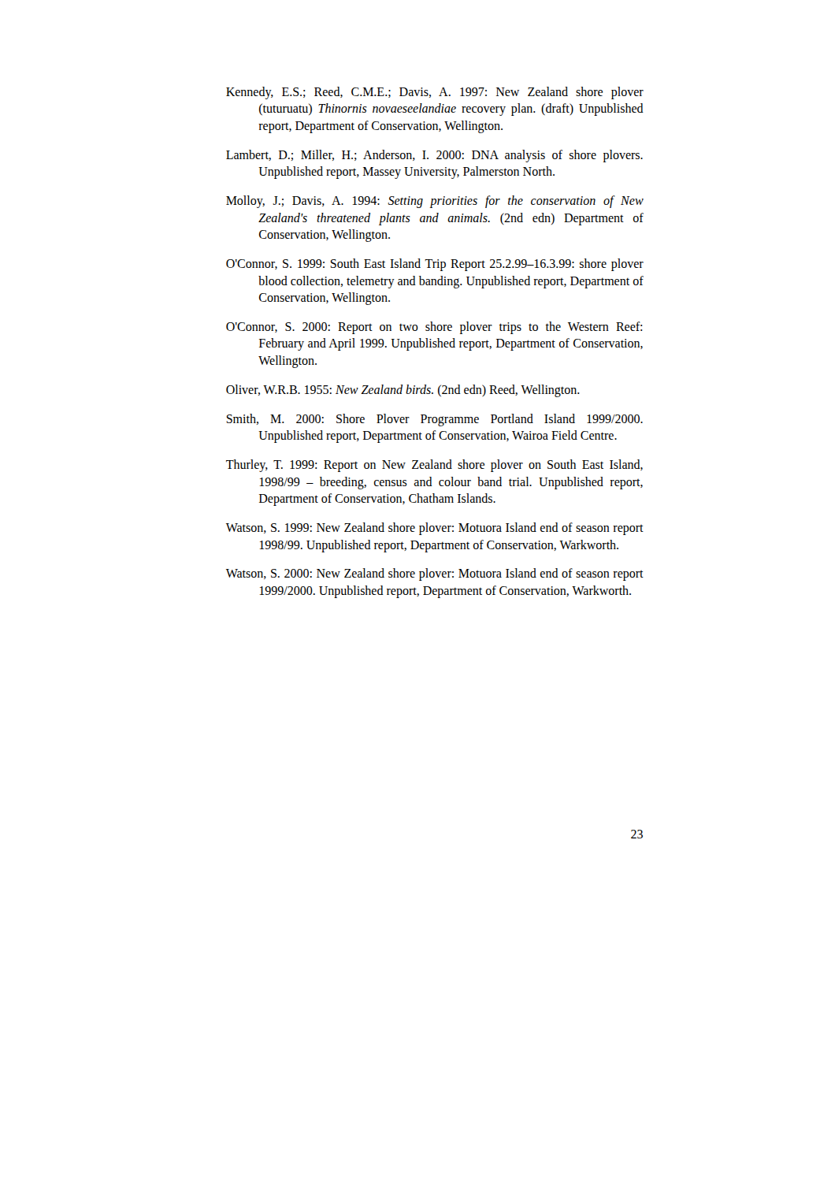Kennedy, E.S.; Reed, C.M.E.; Davis, A. 1997: New Zealand shore plover (tuturuatu) Thinornis novaeseelandiae recovery plan. (draft) Unpublished report, Department of Conservation, Wellington.
Lambert, D.; Miller, H.; Anderson, I. 2000: DNA analysis of shore plovers. Unpublished report, Massey University, Palmerston North.
Molloy, J.; Davis, A. 1994: Setting priorities for the conservation of New Zealand's threatened plants and animals. (2nd edn) Department of Conservation, Wellington.
O'Connor, S. 1999: South East Island Trip Report 25.2.99–16.3.99: shore plover blood collection, telemetry and banding. Unpublished report, Department of Conservation, Wellington.
O'Connor, S. 2000: Report on two shore plover trips to the Western Reef: February and April 1999. Unpublished report, Department of Conservation, Wellington.
Oliver, W.R.B. 1955: New Zealand birds. (2nd edn) Reed, Wellington.
Smith, M. 2000: Shore Plover Programme Portland Island 1999/2000. Unpublished report, Department of Conservation, Wairoa Field Centre.
Thurley, T. 1999: Report on New Zealand shore plover on South East Island, 1998/99 – breeding, census and colour band trial. Unpublished report, Department of Conservation, Chatham Islands.
Watson, S. 1999: New Zealand shore plover: Motuora Island end of season report 1998/99. Unpublished report, Department of Conservation, Warkworth.
Watson, S. 2000: New Zealand shore plover: Motuora Island end of season report 1999/2000. Unpublished report, Department of Conservation, Warkworth.
23